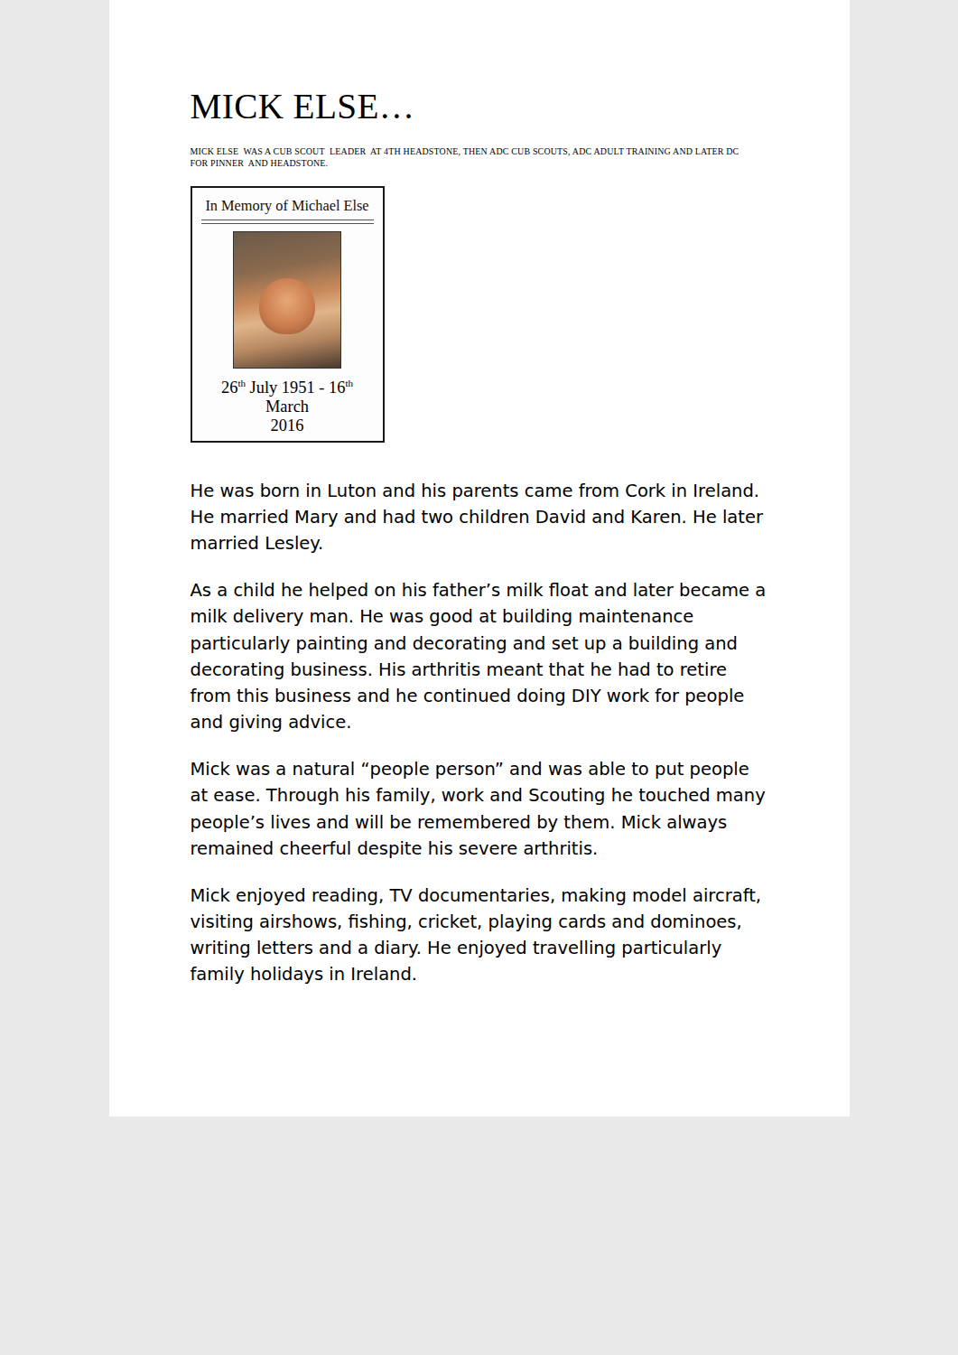MICK ELSE…
MICK ELSE WAS A CUB SCOUT LEADER AT 4TH HEADSTONE, THEN ADC CUB SCOUTS, ADC ADULT TRAINING AND LATER DC FOR PINNER AND HEADSTONE.
In Memory of Michael Else
26th July 1951 - 16th March
2016
He was born in Luton and his parents came from Cork in Ireland. He married Mary and had two children David and Karen. He later married Lesley.
As a child he helped on his father’s milk float and later became a milk delivery man. He was good at building maintenance particularly painting and decorating and set up a building and decorating business. His arthritis meant that he had to retire from this business and he continued doing DIY work for people and giving advice.
Mick was a natural “people person” and was able to put people at ease. Through his family, work and Scouting he touched many people’s lives and will be remembered by them. Mick always remained cheerful despite his severe arthritis.
Mick enjoyed reading, TV documentaries, making model aircraft, visiting airshows, fishing, cricket, playing cards and dominoes, writing letters and a diary. He enjoyed travelling particularly family holidays in Ireland.